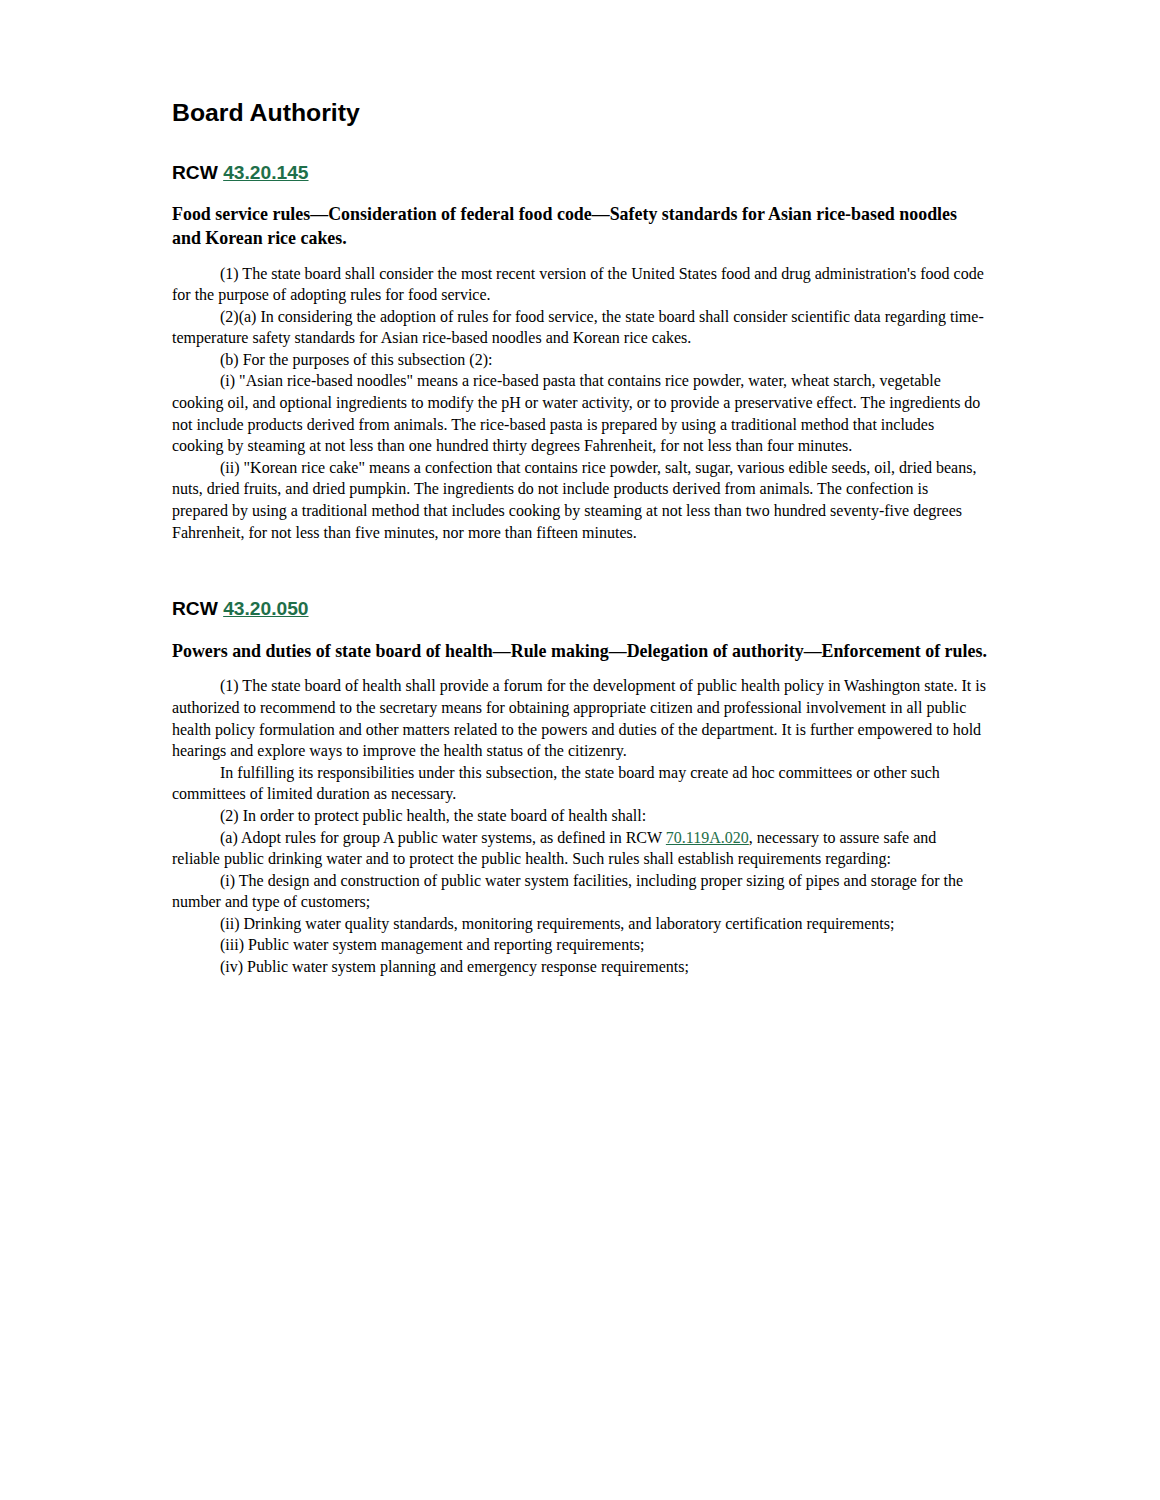Board Authority
RCW 43.20.145
Food service rules—Consideration of federal food code—Safety standards for Asian rice-based noodles and Korean rice cakes.
(1) The state board shall consider the most recent version of the United States food and drug administration's food code for the purpose of adopting rules for food service.
(2)(a) In considering the adoption of rules for food service, the state board shall consider scientific data regarding time-temperature safety standards for Asian rice-based noodles and Korean rice cakes.
(b) For the purposes of this subsection (2):
(i) "Asian rice-based noodles" means a rice-based pasta that contains rice powder, water, wheat starch, vegetable cooking oil, and optional ingredients to modify the pH or water activity, or to provide a preservative effect. The ingredients do not include products derived from animals. The rice-based pasta is prepared by using a traditional method that includes cooking by steaming at not less than one hundred thirty degrees Fahrenheit, for not less than four minutes.
(ii) "Korean rice cake" means a confection that contains rice powder, salt, sugar, various edible seeds, oil, dried beans, nuts, dried fruits, and dried pumpkin. The ingredients do not include products derived from animals. The confection is prepared by using a traditional method that includes cooking by steaming at not less than two hundred seventy-five degrees Fahrenheit, for not less than five minutes, nor more than fifteen minutes.
RCW 43.20.050
Powers and duties of state board of health—Rule making—Delegation of authority—Enforcement of rules.
(1) The state board of health shall provide a forum for the development of public health policy in Washington state. It is authorized to recommend to the secretary means for obtaining appropriate citizen and professional involvement in all public health policy formulation and other matters related to the powers and duties of the department. It is further empowered to hold hearings and explore ways to improve the health status of the citizenry.
In fulfilling its responsibilities under this subsection, the state board may create ad hoc committees or other such committees of limited duration as necessary.
(2) In order to protect public health, the state board of health shall:
(a) Adopt rules for group A public water systems, as defined in RCW 70.119A.020, necessary to assure safe and reliable public drinking water and to protect the public health. Such rules shall establish requirements regarding:
(i) The design and construction of public water system facilities, including proper sizing of pipes and storage for the number and type of customers;
(ii) Drinking water quality standards, monitoring requirements, and laboratory certification requirements;
(iii) Public water system management and reporting requirements;
(iv) Public water system planning and emergency response requirements;